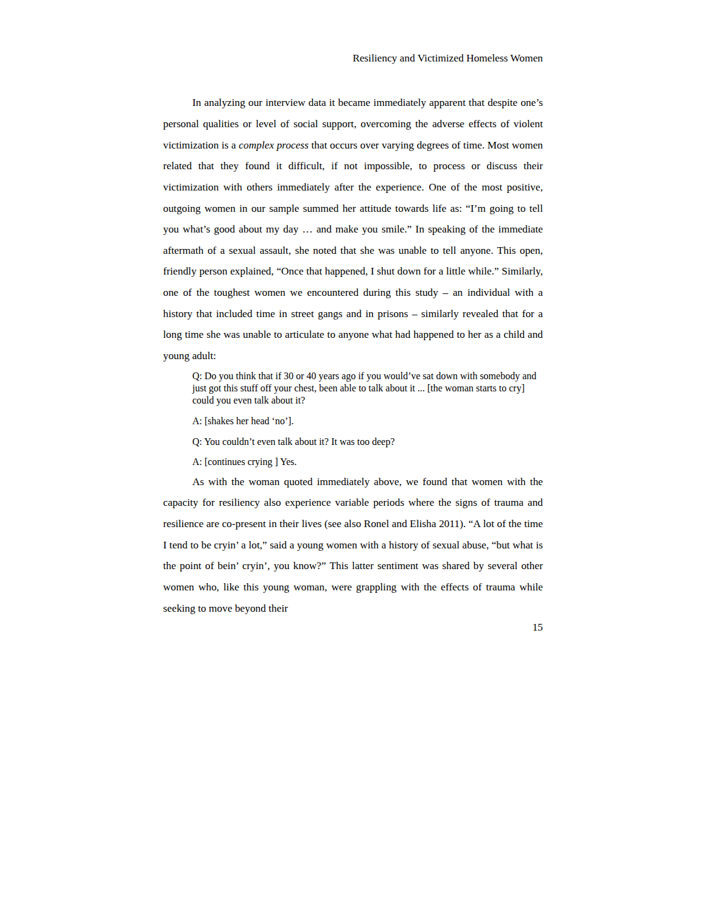Resiliency and Victimized Homeless Women
In analyzing our interview data it became immediately apparent that despite one’s personal qualities or level of social support, overcoming the adverse effects of violent victimization is a complex process that occurs over varying degrees of time. Most women related that they found it difficult, if not impossible, to process or discuss their victimization with others immediately after the experience. One of the most positive, outgoing women in our sample summed her attitude towards life as: “I’m going to tell you what’s good about my day … and make you smile.” In speaking of the immediate aftermath of a sexual assault, she noted that she was unable to tell anyone. This open, friendly person explained, “Once that happened, I shut down for a little while.” Similarly, one of the toughest women we encountered during this study – an individual with a history that included time in street gangs and in prisons – similarly revealed that for a long time she was unable to articulate to anyone what had happened to her as a child and young adult:
Q: Do you think that if 30 or 40 years ago if you would’ve sat down with somebody and just got this stuff off your chest, been able to talk about it ... [the woman starts to cry] could you even talk about it?
A: [shakes her head ‘no’].
Q: You couldn’t even talk about it? It was too deep?
A: [continues crying ] Yes.
As with the woman quoted immediately above, we found that women with the capacity for resiliency also experience variable periods where the signs of trauma and resilience are co-present in their lives (see also Ronel and Elisha 2011). “A lot of the time I tend to be cryin’ a lot,” said a young women with a history of sexual abuse, “but what is the point of bein’ cryin’, you know?” This latter sentiment was shared by several other women who, like this young woman, were grappling with the effects of trauma while seeking to move beyond their
15